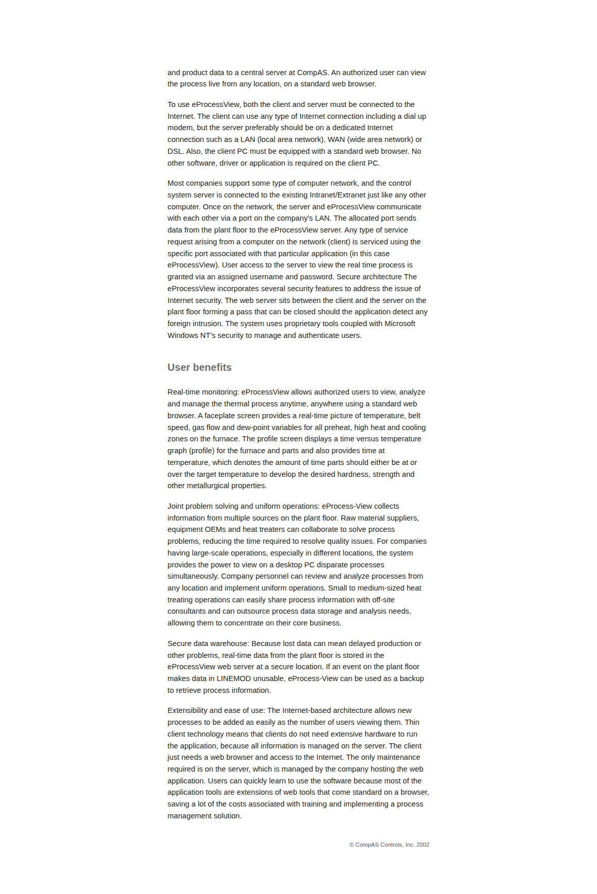and product data to a central server at CompAS. An authorized user can view the process live from any location, on a standard web browser.
To use eProcessView, both the client and server must be connected to the Internet. The client can use any type of Internet connection including a dial up modem, but the server preferably should be on a dedicated Internet connection such as a LAN (local area network), WAN (wide area network) or DSL. Also, the client PC must be equipped with a standard web browser. No other software, driver or application is required on the client PC.
Most companies support some type of computer network, and the control system server is connected to the existing Intranet/Extranet just like any other computer. Once on the network, the server and eProcessView communicate with each other via a port on the company's LAN. The allocated port sends data from the plant floor to the eProcessView server. Any type of service request arising from a computer on the network (client) is serviced using the specific port associated with that particular application (in this case eProcessView). User access to the server to view the real time process is granted via an assigned username and password. Secure architecture The eProcessView incorporates several security features to address the issue of Internet security. The web server sits between the client and the server on the plant floor forming a pass that can be closed should the application detect any foreign intrusion. The system uses proprietary tools coupled with Microsoft Windows NT's security to manage and authenticate users.
User benefits
Real-time monitoring: eProcessView allows authorized users to view, analyze and manage the thermal process anytime, anywhere using a standard web browser. A faceplate screen provides a real-time picture of temperature, belt speed, gas flow and dew-point variables for all preheat, high heat and cooling zones on the furnace. The profile screen displays a time versus temperature graph (profile) for the furnace and parts and also provides time at temperature, which denotes the amount of time parts should either be at or over the target temperature to develop the desired hardness, strength and other metallurgical properties.
Joint problem solving and uniform operations: eProcess-View collects information from multiple sources on the plant floor. Raw material suppliers, equipment OEMs and heat treaters can collaborate to solve process problems, reducing the time required to resolve quality issues. For companies having large-scale operations, especially in different locations, the system provides the power to view on a desktop PC disparate processes simultaneously. Company personnel can review and analyze processes from any location and implement uniform operations. Small to medium-sized heat treating operations can easily share process information with off-site consultants and can outsource process data storage and analysis needs, allowing them to concentrate on their core business.
Secure data warehouse: Because lost data can mean delayed production or other problems, real-time data from the plant floor is stored in the eProcessView web server at a secure location. If an event on the plant floor makes data in LINEMOD unusable, eProcess-View can be used as a backup to retrieve process information.
Extensibility and ease of use: The Internet-based architecture allows new processes to be added as easily as the number of users viewing them. Thin client technology means that clients do not need extensive hardware to run the application, because all information is managed on the server. The client just needs a web browser and access to the Internet. The only maintenance required is on the server, which is managed by the company hosting the web application. Users can quickly learn to use the software because most of the application tools are extensions of web tools that come standard on a browser, saving a lot of the costs associated with training and implementing a process management solution.
© CompAS Controls, Inc. 2002